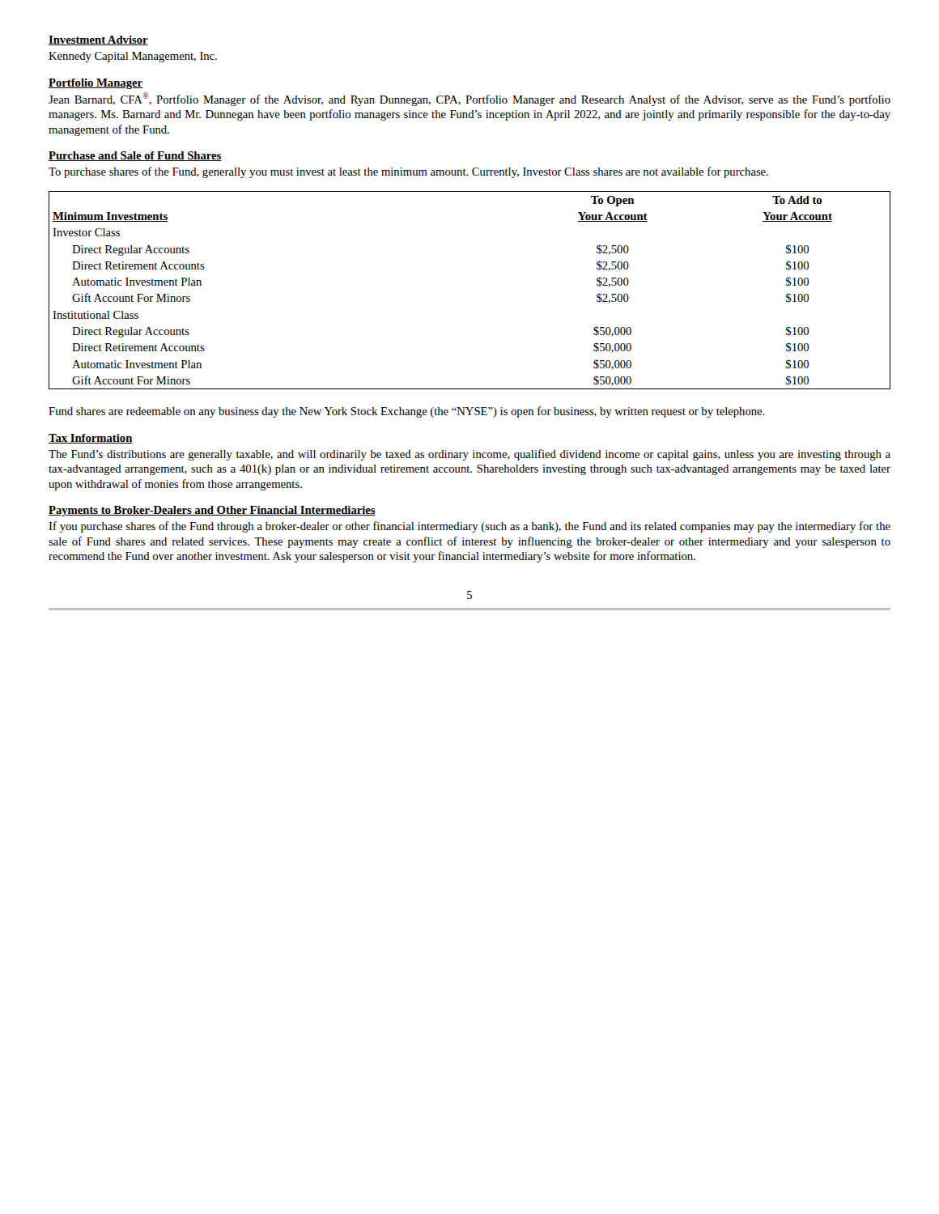Investment Advisor
Kennedy Capital Management, Inc.
Portfolio Manager
Jean Barnard, CFA®, Portfolio Manager of the Advisor, and Ryan Dunnegan, CPA, Portfolio Manager and Research Analyst of the Advisor, serve as the Fund’s portfolio managers. Ms. Barnard and Mr. Dunnegan have been portfolio managers since the Fund’s inception in April 2022, and are jointly and primarily responsible for the day-to-day management of the Fund.
Purchase and Sale of Fund Shares
To purchase shares of the Fund, generally you must invest at least the minimum amount. Currently, Investor Class shares are not available for purchase.
| Minimum Investments | To Open | To Add to |
| --- | --- | --- |
| Your Account | Your Account |
| Investor Class | | |
| Direct Regular Accounts | $2,500 | $100 |
| Direct Retirement Accounts | $2,500 | $100 |
| Automatic Investment Plan | $2,500 | $100 |
| Gift Account For Minors | $2,500 | $100 |
| Institutional Class | | |
| Direct Regular Accounts | $50,000 | $100 |
| Direct Retirement Accounts | $50,000 | $100 |
| Automatic Investment Plan | $50,000 | $100 |
| Gift Account For Minors | $50,000 | $100 |
Fund shares are redeemable on any business day the New York Stock Exchange (the “NYSE”) is open for business, by written request or by telephone.
Tax Information
The Fund’s distributions are generally taxable, and will ordinarily be taxed as ordinary income, qualified dividend income or capital gains, unless you are investing through a tax-advantaged arrangement, such as a 401(k) plan or an individual retirement account. Shareholders investing through such tax-advantaged arrangements may be taxed later upon withdrawal of monies from those arrangements.
Payments to Broker-Dealers and Other Financial Intermediaries
If you purchase shares of the Fund through a broker-dealer or other financial intermediary (such as a bank), the Fund and its related companies may pay the intermediary for the sale of Fund shares and related services. These payments may create a conflict of interest by influencing the broker-dealer or other intermediary and your salesperson to recommend the Fund over another investment. Ask your salesperson or visit your financial intermediary’s website for more information.
5